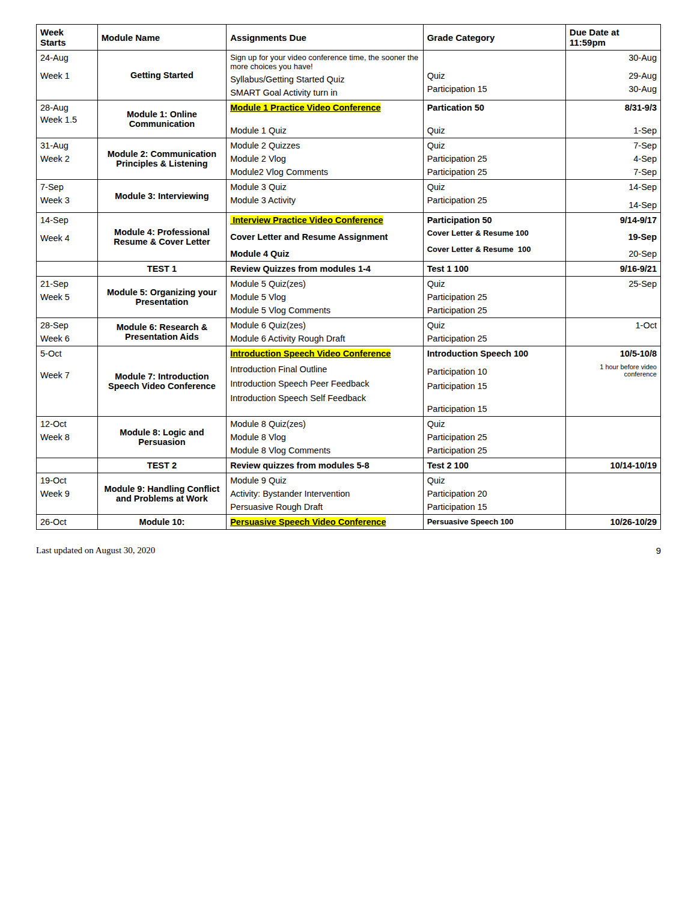| Week Starts | Module Name | Assignments Due | Grade Category | Due Date at 11:59pm |
| --- | --- | --- | --- | --- |
| 24-Aug Week 1 | Getting Started | Sign up for your video conference time, the sooner the more choices you have! Syllabus/Getting Started Quiz SMART Goal Activity turn in | Quiz Participation 15 | 30-Aug 29-Aug 30-Aug |
| 28-Aug Week 1.5 | Module 1: Online Communication | Module 1 Practice Video Conference Module 1 Quiz | Partication 50 Quiz | 8/31-9/3 1-Sep |
| 31-Aug Week 2 | Module 2: Communication Principles & Listening | Module 2 Quizzes Module 2 Vlog Module2 Vlog Comments | Quiz Participation 25 Participation 25 | 7-Sep 4-Sep 7-Sep |
| 7-Sep Week 3 | Module 3: Interviewing | Module 3 Quiz Module 3 Activity | Quiz Participation 25 | 14-Sep 14-Sep |
| 14-Sep Week 4 | Module 4: Professional Resume & Cover Letter | Interview Practice Video Conference Cover Letter and Resume Assignment Module 4 Quiz | Participation 50 Cover Letter & Resume 100 Cover Letter & Resume 100 | 9/14-9/17 19-Sep 20-Sep |
| | TEST 1 | Review Quizzes from modules 1-4 | Test 1 100 | 9/16-9/21 |
| 21-Sep Week 5 | Module 5: Organizing your Presentation | Module 5 Quiz(zes) Module 5 Vlog Module 5 Vlog Comments | Quiz Participation 25 Participation 25 | 25-Sep |
| 28-Sep Week 6 | Module 6: Research & Presentation Aids | Module 6 Quiz(zes) Module 6 Activity Rough Draft | Quiz Participation 25 | 1-Oct |
| 5-Oct Week 7 | Module 7: Introduction Speech Video Conference | Introduction Speech Video Conference Introduction Final Outline Introduction Speech Peer Feedback Introduction Speech Self Feedback | Introduction Speech 100 Participation 10 Participation 15 Participation 15 | 10/5-10/8 1 hour before video conference |
| 12-Oct Week 8 | Module 8: Logic and Persuasion | Module 8 Quiz(zes) Module 8 Vlog Module 8 Vlog Comments | Quiz Participation 25 Participation 25 | |
| | TEST 2 | Review quizzes from modules 5-8 | Test 2 100 | 10/14-10/19 |
| 19-Oct Week 9 | Module 9: Handling Conflict and Problems at Work | Module 9 Quiz Activity: Bystander Intervention Persuasive Rough Draft | Quiz Participation 20 Participation 15 | |
| 26-Oct | Module 10: | Persuasive Speech Video Conference | Persuasive Speech 100 | 10/26-10/29 |
Last updated on August 30, 2020 9